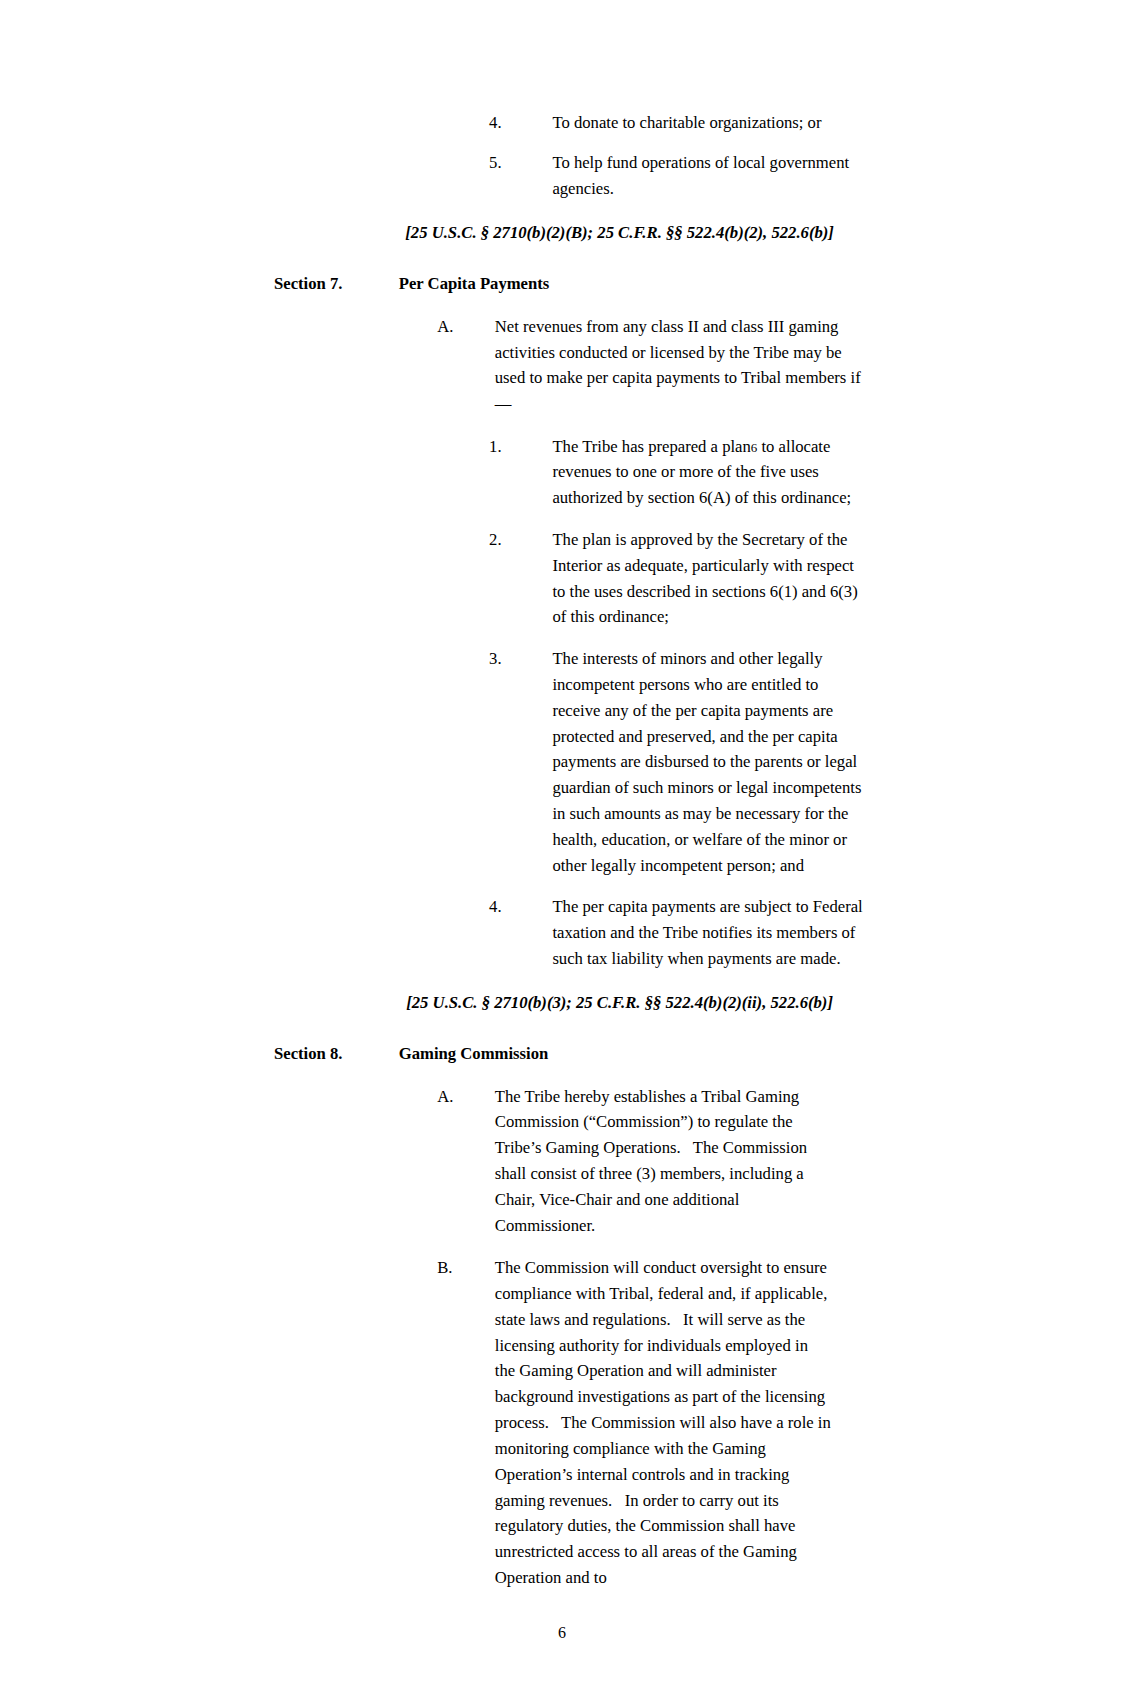4. To donate to charitable organizations; or
5. To help fund operations of local government agencies.
[25 U.S.C. § 2710(b)(2)(B); 25 C.F.R. §§ 522.4(b)(2), 522.6(b)]
Section 7. Per Capita Payments
A. Net revenues from any class II and class III gaming activities conducted or licensed by the Tribe may be used to make per capita payments to Tribal members if—
1. The Tribe has prepared a plan6 to allocate revenues to one or more of the five uses authorized by section 6(A) of this ordinance;
2. The plan is approved by the Secretary of the Interior as adequate, particularly with respect to the uses described in sections 6(1) and 6(3) of this ordinance;
3. The interests of minors and other legally incompetent persons who are entitled to receive any of the per capita payments are protected and preserved, and the per capita payments are disbursed to the parents or legal guardian of such minors or legal incompetents in such amounts as may be necessary for the health, education, or welfare of the minor or other legally incompetent person; and
4. The per capita payments are subject to Federal taxation and the Tribe notifies its members of such tax liability when payments are made.
[25 U.S.C. § 2710(b)(3); 25 C.F.R. §§ 522.4(b)(2)(ii), 522.6(b)]
Section 8. Gaming Commission
A. The Tribe hereby establishes a Tribal Gaming Commission (“Commission”) to regulate the Tribe’s Gaming Operations. The Commission shall consist of three (3) members, including a Chair, Vice-Chair and one additional Commissioner.
B. The Commission will conduct oversight to ensure compliance with Tribal, federal and, if applicable, state laws and regulations. It will serve as the licensing authority for individuals employed in the Gaming Operation and will administer background investigations as part of the licensing process. The Commission will also have a role in monitoring compliance with the Gaming Operation’s internal controls and in tracking gaming revenues. In order to carry out its regulatory duties, the Commission shall have unrestricted access to all areas of the Gaming Operation and to
6